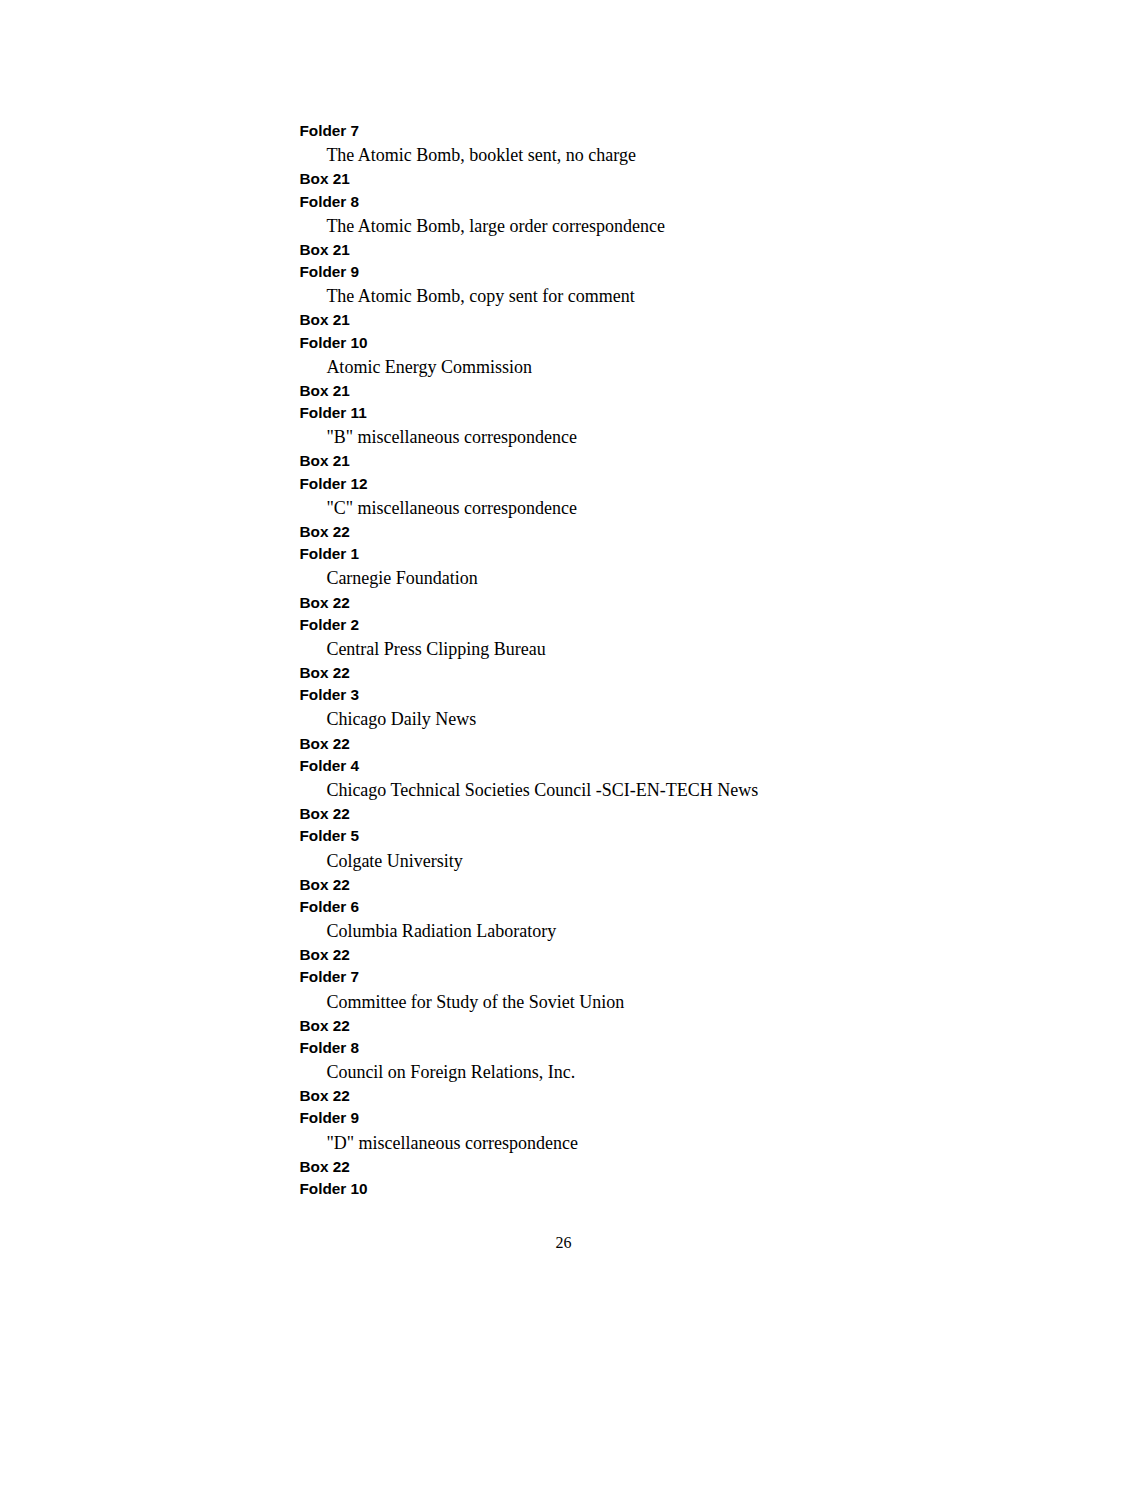Folder 7
The Atomic Bomb, booklet sent, no charge
Box 21
Folder 8
The Atomic Bomb, large order correspondence
Box 21
Folder 9
The Atomic Bomb, copy sent for comment
Box 21
Folder 10
Atomic Energy Commission
Box 21
Folder 11
"B" miscellaneous correspondence
Box 21
Folder 12
"C" miscellaneous correspondence
Box 22
Folder 1
Carnegie Foundation
Box 22
Folder 2
Central Press Clipping Bureau
Box 22
Folder 3
Chicago Daily News
Box 22
Folder 4
Chicago Technical Societies Council -SCI-EN-TECH News
Box 22
Folder 5
Colgate University
Box 22
Folder 6
Columbia Radiation Laboratory
Box 22
Folder 7
Committee for Study of the Soviet Union
Box 22
Folder 8
Council on Foreign Relations, Inc.
Box 22
Folder 9
"D" miscellaneous correspondence
Box 22
Folder 10
26